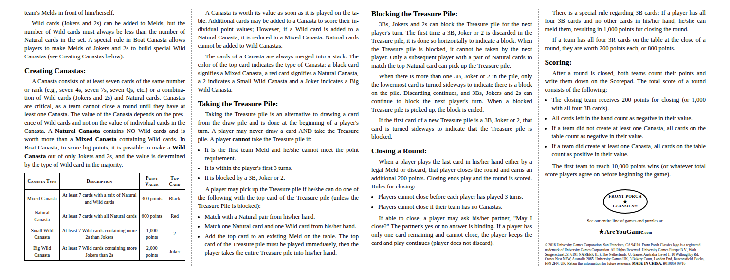team's Melds in front of him/herself.
Wild cards (Jokers and 2s) can be added to Melds, but the number of Wild cards must always be less than the number of Natural cards in the set. A special rule in Boat Canasta allows players to make Melds of Jokers and 2s to build special Wild Canastas (see Creating Canastas below).
Creating Canastas:
A Canasta consists of at least seven cards of the same number or rank (e.g., seven 4s, seven 7s, seven Qs, etc.) or a combination of Wild cards (Jokers and 2s) and Natural cards. Canastas are critical, as a team cannot close a round until they have at least one Canasta. The value of the Canasta depends on the presence of Wild cards and not on the value of individual cards in the Canasta. A Natural Canasta contains NO Wild cards and is worth more than a Mixed Canasta containing Wild cards. In Boat Canasta, to score big points, it is possible to make a Wild Canasta out of only Jokers and 2s, and the value is determined by the type of Wild card in the majority.
| Canasta Type | Description | Point Value | Top Card |
| --- | --- | --- | --- |
| Mixed Canasta | At least 7 cards with a mix of Natural and Wild cards | 300 points | Black |
| Natural Canasta | At least 7 cards with all Natural cards | 600 points | Red |
| Small Wild Canasta | At least 7 Wild cards containing more 2s than Jokers | 1,000 points | 2 |
| Big Wild Canasta | At least 7 Wild cards containing more Jokers than 2s | 2,000 points | Joker |
A Canasta is worth its value as soon as it is played on the table. Additional cards may be added to a Canasta to score their individual point values; However, if a Wild card is added to a Natural Canasta, it is reduced to a Mixed Canasta. Natural cards cannot be added to Wild Canastas.
The cards of a Canasta are always merged into a stack. The color of the top card indicates the type of Canasta: a black card signifies a Mixed Canasta, a red card signifies a Natural Canasta, a 2 indicates a Small Wild Canasta and a Joker indicates a Big Wild Canasta.
Taking the Treasure Pile:
Taking the Treasure pile is an alternative to drawing a card from the draw pile and is done at the beginning of a player's turn. A player may never draw a card AND take the Treasure pile. A player cannot take the Treasure pile if:
It is the first team Meld and he/she cannot meet the point requirement.
It is within the player's first 3 turns.
It is blocked by a 3B, Joker or 2.
A player may pick up the Treasure pile if he/she can do one of the following with the top card of the Treasure pile (unless the Treasure Pile is blocked):
Match with a Natural pair from his/her hand.
Match one Natural card and one Wild card from his/her hand.
Add the top card to an existing Meld on the table. The top card of the Treasure pile must be played immediately, then the player takes the entire Treasure pile into his/her hand.
Blocking the Treasure Pile:
3Bs, Jokers and 2s can block the Treasure pile for the next player's turn. The first time a 3B, Joker or 2 is discarded in the Treasure pile, it is done so horizontally to indicate a block. When the Treasure pile is blocked, it cannot be taken by the next player. Only a subsequent player with a pair of Natural cards to match the top Natural card can pick up the Treasure pile.
When there is more than one 3B, Joker or 2 in the pile, only the lowermost card is turned sideways to indicate there is a block on the pile. Discarding continues, and 3Bs, Jokers and 2s can continue to block the next player's turn. When a blocked Treasure pile is picked up, the block is ended.
If the first card of a new Treasure pile is a 3B, Joker or 2, that card is turned sideways to indicate that the Treasure pile is blocked.
Closing a Round:
When a player plays the last card in his/her hand either by a legal Meld or discard, that player closes the round and earns an additional 200 points. Closing ends play and the round is scored. Rules for closing:
Players cannot close before each player has played 3 turns.
Players cannot close if their team has no Canastas.
If able to close, a player may ask his/her partner, "May I close?" The partner's yes or no answer is binding. If a player has only one card remaining and cannot close, the player keeps the card and play continues (player does not discard).
There is a special rule regarding 3B cards: If a player has all four 3B cards and no other cards in his/her hand, he/she can meld them, resulting in 1,000 points for closing the round.
If a team has all four 3R cards on the table at the close of a round, they are worth 200 points each, or 800 points.
Scoring:
After a round is closed, both teams count their points and write them down on the Scorepad. The total score of a round consists of the following:
The closing team receives 200 points for closing (or 1,000 with all four 3B cards).
All cards left in the hand count as negative in their value.
If a team did not create at least one Canasta, all cards on the table count as negative in their value.
If a team did create at least one Canasta, all cards on the table count as positive in their value.
The first team to reach 10,000 points wins (or whatever total score players agree on before beginning the game).
FRONT PORCH ★ CLASSICS®
See our entire line of games and puzzles at:
★AreYouGame.com
© 2016 University Games Corporation, San Francisco, CA 94110. Front Porch Classics logo is a registered trademark of University Games Corporation. All Rights Reserved. University Games Europe B.V., Weth. Sangersstraat 23, 6191 NA BEEK (L.), The Netherlands. U. Games Australia, Level 1, 10 Willoughby Rd, Crows Nest NSW, Australia 2065. University Games UK, 3 Bakery Court, London End, Beaconsfield, Bucks, HP9 2FN, UK. Retain this information for future reference. MADE IN CHINA. B010869 09/16